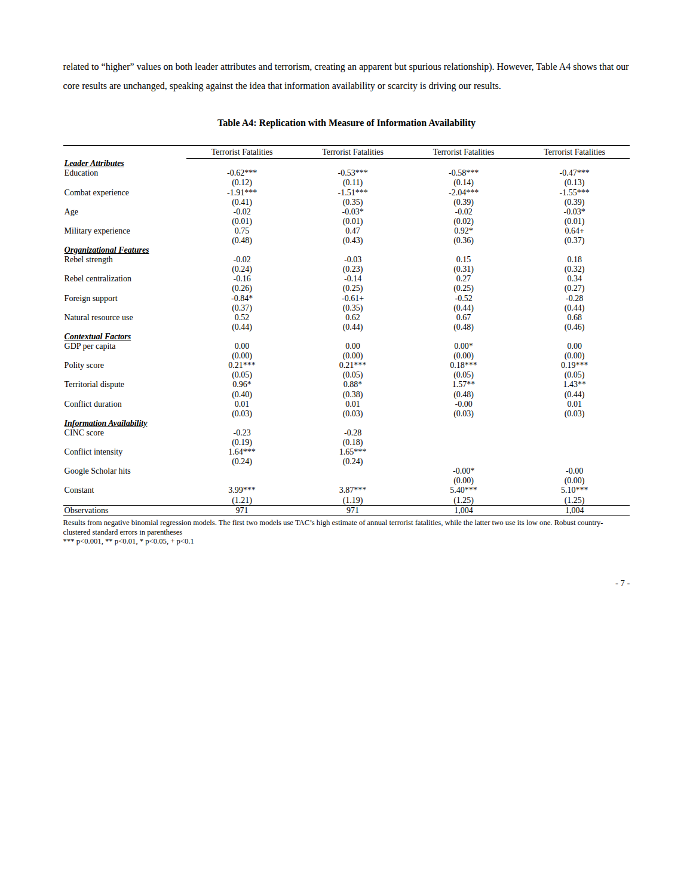related to “higher” values on both leader attributes and terrorism, creating an apparent but spurious relationship). However, Table A4 shows that our core results are unchanged, speaking against the idea that information availability or scarcity is driving our results.
Table A4: Replication with Measure of Information Availability
| | Terrorist Fatalities | Terrorist Fatalities | Terrorist Fatalities | Terrorist Fatalities |
| --- | --- | --- | --- | --- |
| Leader Attributes |
| Education | -0.62*** | -0.53*** | -0.58*** | -0.47*** |
| | (0.12) | (0.11) | (0.14) | (0.13) |
| Combat experience | -1.91*** | -1.51*** | -2.04*** | -1.55*** |
| | (0.41) | (0.35) | (0.39) | (0.39) |
| Age | -0.02 | -0.03* | -0.02 | -0.03* |
| | (0.01) | (0.01) | (0.02) | (0.01) |
| Military experience | 0.75 | 0.47 | 0.92* | 0.64+ |
| | (0.48) | (0.43) | (0.36) | (0.37) |
| Organizational Features |
| Rebel strength | -0.02 | -0.03 | 0.15 | 0.18 |
| | (0.24) | (0.23) | (0.31) | (0.32) |
| Rebel centralization | -0.16 | -0.14 | 0.27 | 0.34 |
| | (0.26) | (0.25) | (0.25) | (0.27) |
| Foreign support | -0.84* | -0.61+ | -0.52 | -0.28 |
| | (0.37) | (0.35) | (0.44) | (0.44) |
| Natural resource use | 0.52 | 0.62 | 0.67 | 0.68 |
| | (0.44) | (0.44) | (0.48) | (0.46) |
| Contextual Factors |
| GDP per capita | 0.00 | 0.00 | 0.00* | 0.00 |
| | (0.00) | (0.00) | (0.00) | (0.00) |
| Polity score | 0.21*** | 0.21*** | 0.18*** | 0.19*** |
| | (0.05) | (0.05) | (0.05) | (0.05) |
| Territorial dispute | 0.96* | 0.88* | 1.57** | 1.43** |
| | (0.40) | (0.38) | (0.48) | (0.44) |
| Conflict duration | 0.01 | 0.01 | -0.00 | 0.01 |
| | (0.03) | (0.03) | (0.03) | (0.03) |
| Information Availability |
| CINC score | -0.23 | -0.28 | | |
| | (0.19) | (0.18) | | |
| Conflict intensity | 1.64*** | 1.65*** | | |
| | (0.24) | (0.24) | | |
| Google Scholar hits | | | -0.00* | -0.00 |
| | | | (0.00) | (0.00) |
| Constant | 3.99*** | 3.87*** | 5.40*** | 5.10*** |
| | (1.21) | (1.19) | (1.25) | (1.25) |
| Observations | 971 | 971 | 1,004 | 1,004 |
Results from negative binomial regression models. The first two models use TAC’s high estimate of annual terrorist fatalities, while the latter two use its low one. Robust country-clustered standard errors in parentheses
*** p<0.001, ** p<0.01, * p<0.05, + p<0.1
- 7 -